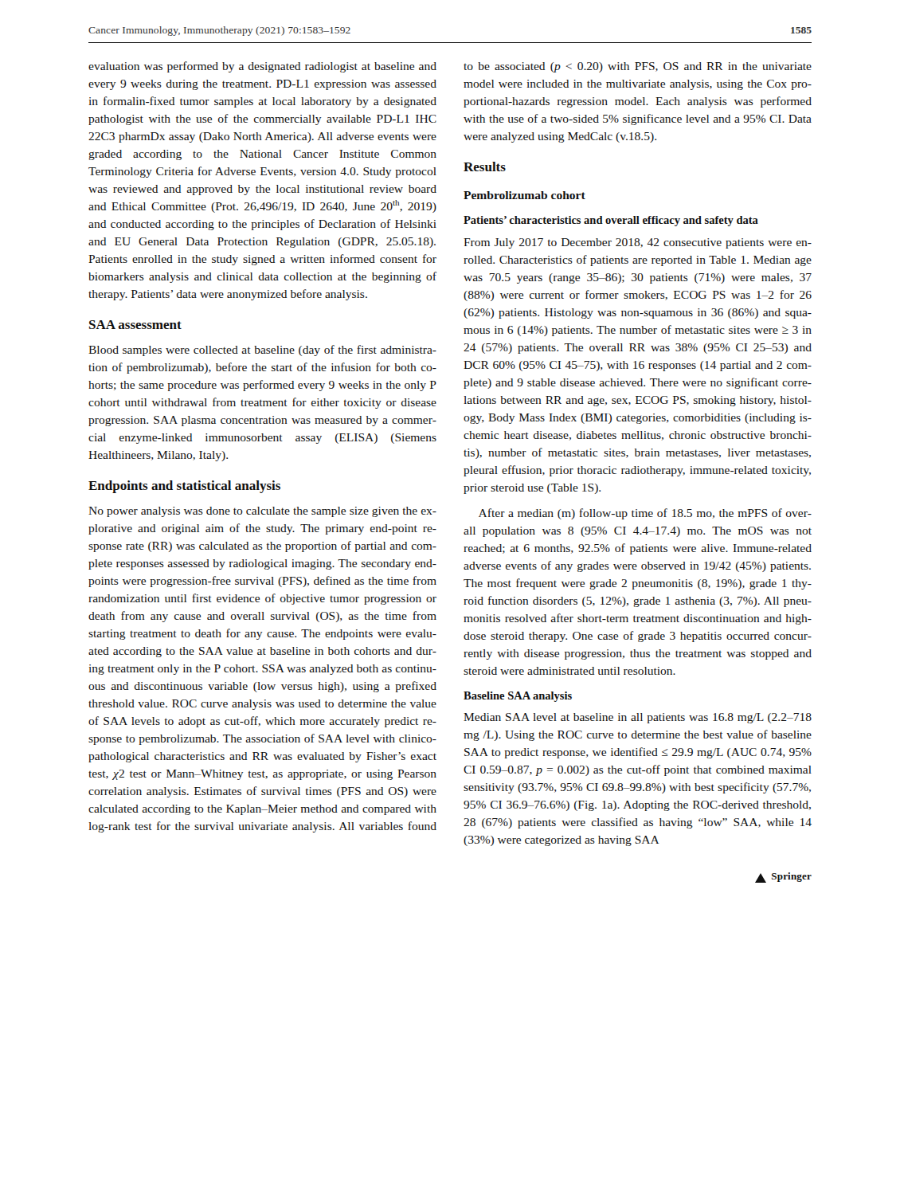Cancer Immunology, Immunotherapy (2021) 70:1583–1592
1585
evaluation was performed by a designated radiologist at baseline and every 9 weeks during the treatment. PD-L1 expression was assessed in formalin-fixed tumor samples at local laboratory by a designated pathologist with the use of the commercially available PD-L1 IHC 22C3 pharmDx assay (Dako North America). All adverse events were graded according to the National Cancer Institute Common Terminology Criteria for Adverse Events, version 4.0. Study protocol was reviewed and approved by the local institutional review board and Ethical Committee (Prot. 26,496/19, ID 2640, June 20th, 2019) and conducted according to the principles of Declaration of Helsinki and EU General Data Protection Regulation (GDPR, 25.05.18). Patients enrolled in the study signed a written informed consent for biomarkers analysis and clinical data collection at the beginning of therapy. Patients’ data were anonymized before analysis.
SAA assessment
Blood samples were collected at baseline (day of the first administration of pembrolizumab), before the start of the infusion for both cohorts; the same procedure was performed every 9 weeks in the only P cohort until withdrawal from treatment for either toxicity or disease progression. SAA plasma concentration was measured by a commercial enzyme-linked immunosorbent assay (ELISA) (Siemens Healthineers, Milano, Italy).
Endpoints and statistical analysis
No power analysis was done to calculate the sample size given the explorative and original aim of the study. The primary end-point response rate (RR) was calculated as the proportion of partial and complete responses assessed by radiological imaging. The secondary end-points were progression-free survival (PFS), defined as the time from randomization until first evidence of objective tumor progression or death from any cause and overall survival (OS), as the time from starting treatment to death for any cause. The endpoints were evaluated according to the SAA value at baseline in both cohorts and during treatment only in the P cohort. SSA was analyzed both as continuous and discontinuous variable (low versus high), using a prefixed threshold value. ROC curve analysis was used to determine the value of SAA levels to adopt as cut-off, which more accurately predict response to pembrolizumab. The association of SAA level with clinico-pathological characteristics and RR was evaluated by Fisher’s exact test, χ2 test or Mann–Whitney test, as appropriate, or using Pearson correlation analysis. Estimates of survival times (PFS and OS) were calculated according to the Kaplan–Meier method and compared with log-rank test for the survival univariate analysis. All variables found to be associated (p < 0.20) with PFS, OS and RR in the univariate model were included in the multivariate analysis, using the Cox proportional-hazards regression model. Each analysis was performed with the use of a two-sided 5% significance level and a 95% CI. Data were analyzed using MedCalc (v.18.5).
Results
Pembrolizumab cohort
Patients’ characteristics and overall efficacy and safety data
From July 2017 to December 2018, 42 consecutive patients were enrolled. Characteristics of patients are reported in Table 1. Median age was 70.5 years (range 35–86); 30 patients (71%) were males, 37 (88%) were current or former smokers, ECOG PS was 1–2 for 26 (62%) patients. Histology was non-squamous in 36 (86%) and squamous in 6 (14%) patients. The number of metastatic sites were ≥ 3 in 24 (57%) patients. The overall RR was 38% (95% CI 25–53) and DCR 60% (95% CI 45–75), with 16 responses (14 partial and 2 complete) and 9 stable disease achieved. There were no significant correlations between RR and age, sex, ECOG PS, smoking history, histology, Body Mass Index (BMI) categories, comorbidities (including ischemic heart disease, diabetes mellitus, chronic obstructive bronchitis), number of metastatic sites, brain metastases, liver metastases, pleural effusion, prior thoracic radiotherapy, immune-related toxicity, prior steroid use (Table 1S).
After a median (m) follow-up time of 18.5 mo, the mPFS of overall population was 8 (95% CI 4.4–17.4) mo. The mOS was not reached; at 6 months, 92.5% of patients were alive. Immune-related adverse events of any grades were observed in 19/42 (45%) patients. The most frequent were grade 2 pneumonitis (8, 19%), grade 1 thyroid function disorders (5, 12%), grade 1 asthenia (3, 7%). All pneumonitis resolved after short-term treatment discontinuation and high-dose steroid therapy. One case of grade 3 hepatitis occurred concurrently with disease progression, thus the treatment was stopped and steroid were administrated until resolution.
Baseline SAA analysis
Median SAA level at baseline in all patients was 16.8 mg/L (2.2–718 mg /L). Using the ROC curve to determine the best value of baseline SAA to predict response, we identified ≤ 29.9 mg/L (AUC 0.74, 95% CI 0.59–0.87, p = 0.002) as the cut-off point that combined maximal sensitivity (93.7%, 95% CI 69.8–99.8%) with best specificity (57.7%, 95% CI 36.9–76.6%) (Fig. 1a). Adopting the ROC-derived threshold, 28 (67%) patients were classified as having “low” SAA, while 14 (33%) were categorized as having SAA
Springer